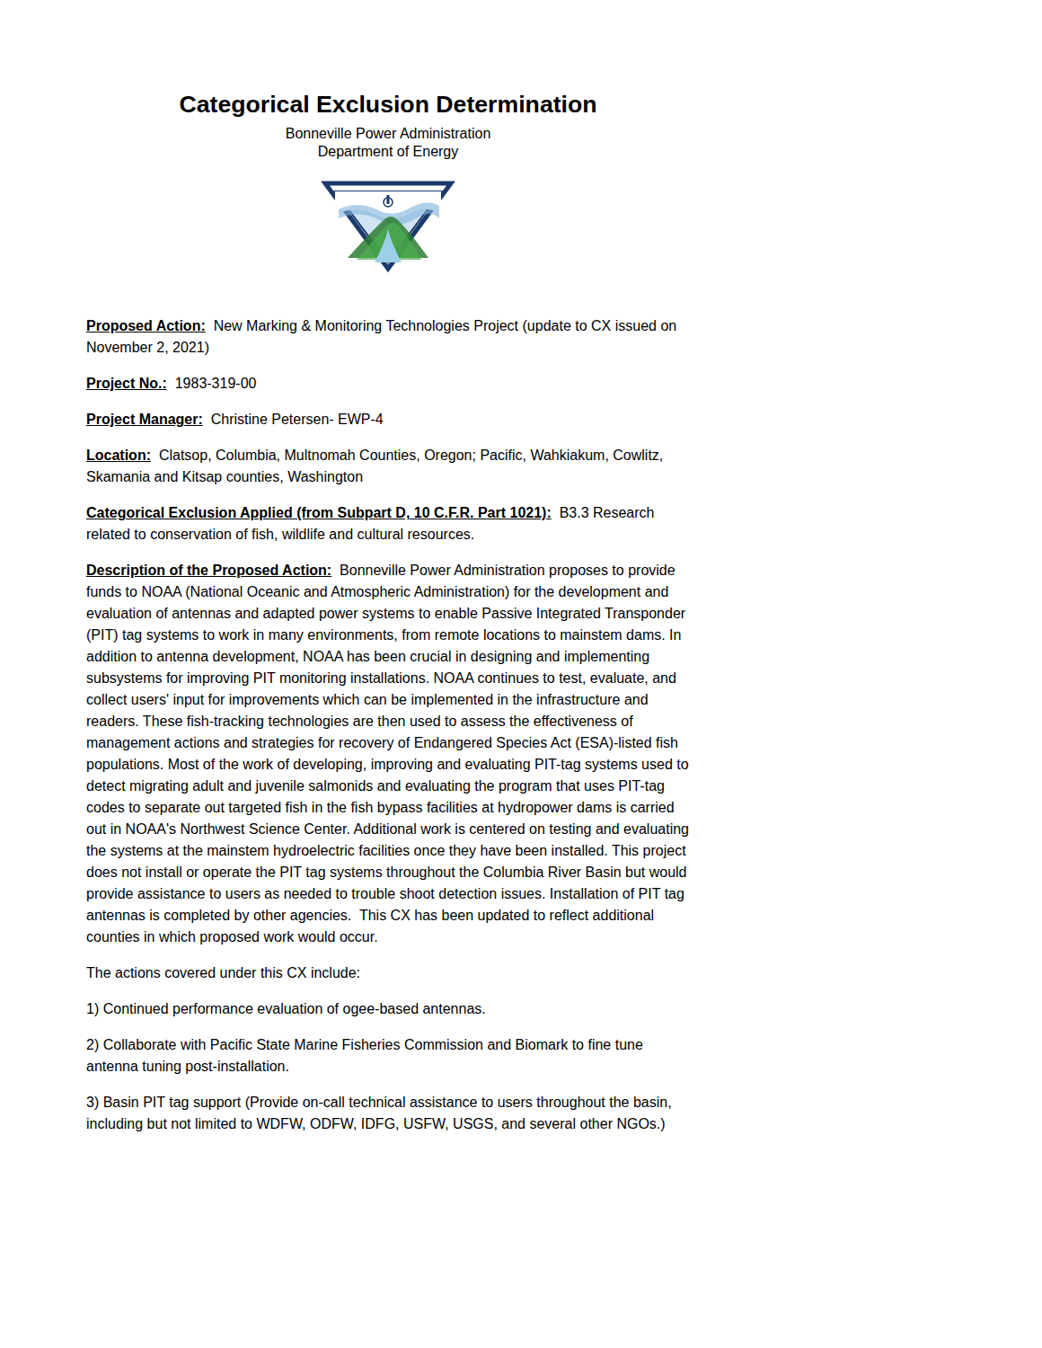Categorical Exclusion Determination
Bonneville Power Administration
Department of Energy
Proposed Action: New Marking & Monitoring Technologies Project (update to CX issued on November 2, 2021)
Project No.: 1983-319-00
Project Manager: Christine Petersen- EWP-4
Location: Clatsop, Columbia, Multnomah Counties, Oregon; Pacific, Wahkiakum, Cowlitz, Skamania and Kitsap counties, Washington
Categorical Exclusion Applied (from Subpart D, 10 C.F.R. Part 1021): B3.3 Research related to conservation of fish, wildlife and cultural resources.
Description of the Proposed Action: Bonneville Power Administration proposes to provide funds to NOAA (National Oceanic and Atmospheric Administration) for the development and evaluation of antennas and adapted power systems to enable Passive Integrated Transponder (PIT) tag systems to work in many environments, from remote locations to mainstem dams. In addition to antenna development, NOAA has been crucial in designing and implementing subsystems for improving PIT monitoring installations. NOAA continues to test, evaluate, and collect users' input for improvements which can be implemented in the infrastructure and readers. These fish-tracking technologies are then used to assess the effectiveness of management actions and strategies for recovery of Endangered Species Act (ESA)-listed fish populations. Most of the work of developing, improving and evaluating PIT-tag systems used to detect migrating adult and juvenile salmonids and evaluating the program that uses PIT-tag codes to separate out targeted fish in the fish bypass facilities at hydropower dams is carried out in NOAA's Northwest Science Center. Additional work is centered on testing and evaluating the systems at the mainstem hydroelectric facilities once they have been installed. This project does not install or operate the PIT tag systems throughout the Columbia River Basin but would provide assistance to users as needed to trouble shoot detection issues. Installation of PIT tag antennas is completed by other agencies. This CX has been updated to reflect additional counties in which proposed work would occur.
The actions covered under this CX include:
1) Continued performance evaluation of ogee-based antennas.
2) Collaborate with Pacific State Marine Fisheries Commission and Biomark to fine tune antenna tuning post-installation.
3) Basin PIT tag support (Provide on-call technical assistance to users throughout the basin, including but not limited to WDFW, ODFW, IDFG, USFW, USGS, and several other NGOs.)